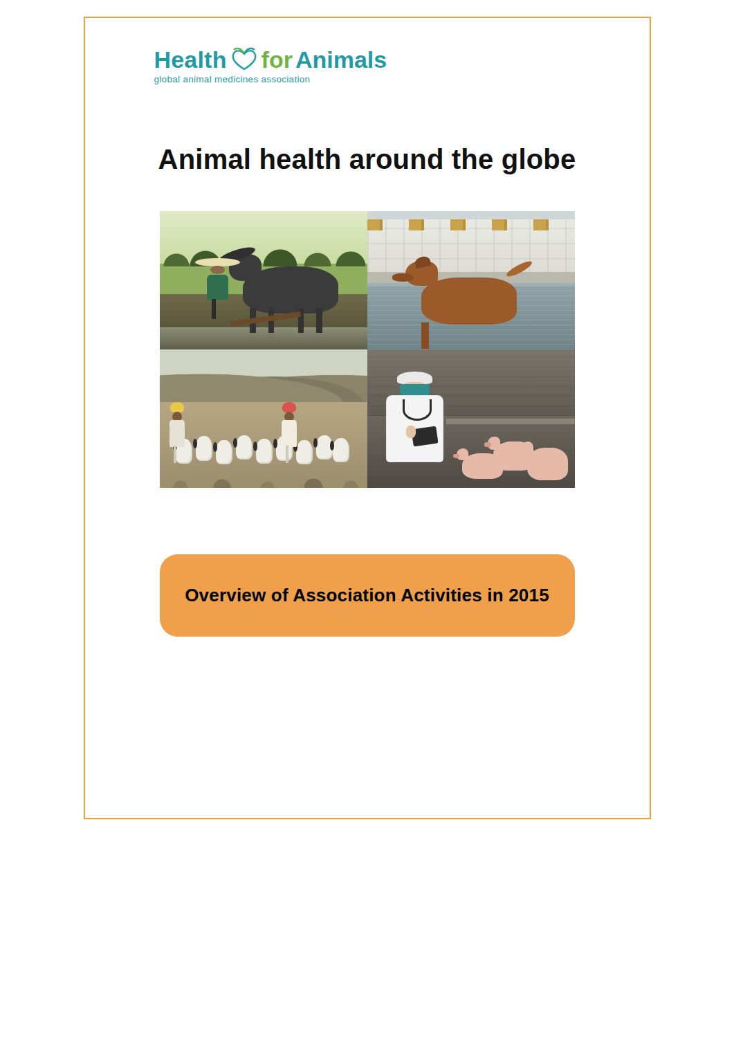Health for Animals
global animal medicines association
Animal health around the globe
Overview of Association Activities in 2015